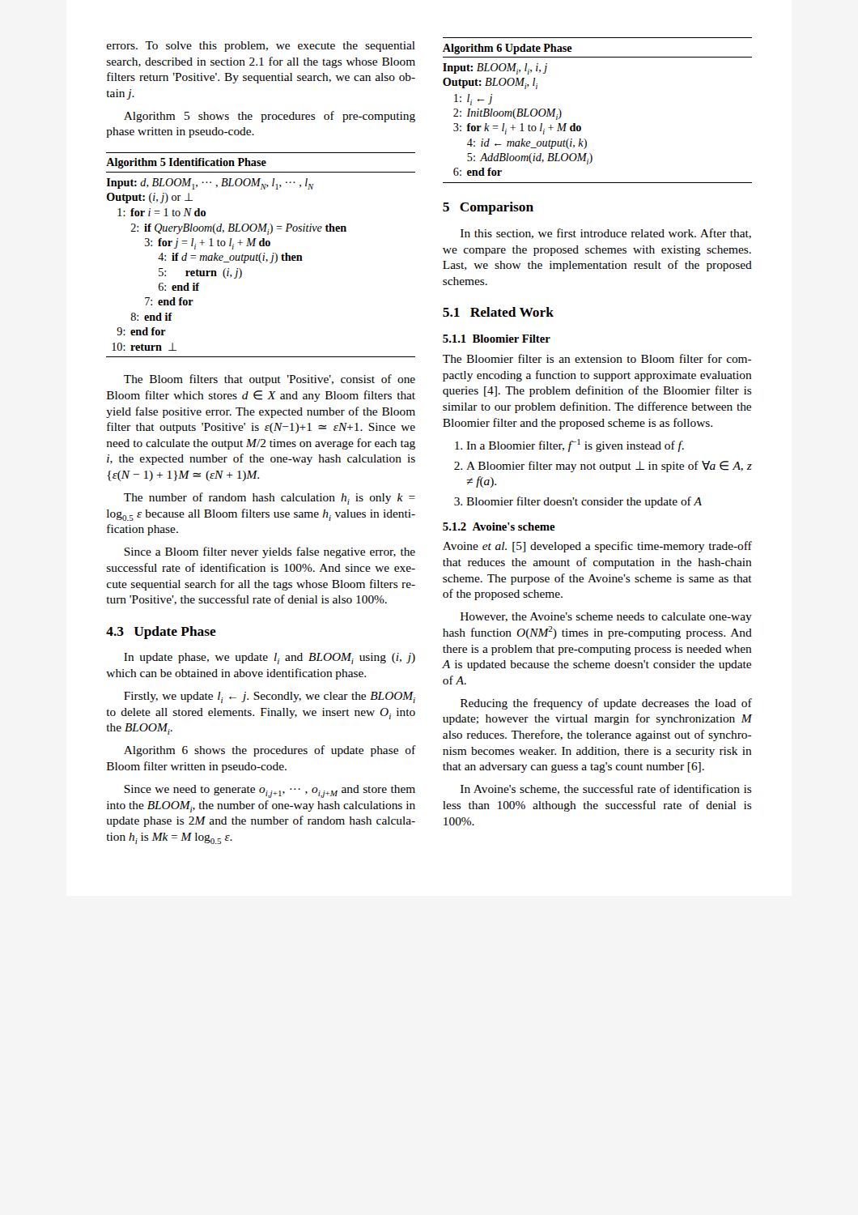errors. To solve this problem, we execute the sequential search, described in section 2.1 for all the tags whose Bloom filters return 'Positive'. By sequential search, we can also obtain j.
Algorithm 5 shows the procedures of pre-computing phase written in pseudo-code.
Algorithm 5 Identification Phase
Input: d, BLOOM1, ··· , BLOOMN, l1, ··· , lN
Output: (i, j) or ⊥
for i = 1 to N do
if QueryBloom(d, BLOOMi) = Positive then
for j = li + 1 to li + M do
if d = make_output(i, j) then
return (i, j)
end if
end for
end if
end for
return ⊥
The Bloom filters that output 'Positive', consist of one Bloom filter which stores d ∈ X and any Bloom filters that yield false positive error. The expected number of the Bloom filter that outputs 'Positive' is ε(N−1)+1 ≃ εN+1. Since we need to calculate the output M/2 times on average for each tag i, the expected number of the one-way hash calculation is {ε(N − 1) + 1}M ≃ (εN + 1)M.
The number of random hash calculation hi is only k = log0.5 ε because all Bloom filters use same hi values in identification phase.
Since a Bloom filter never yields false negative error, the successful rate of identification is 100%. And since we execute sequential search for all the tags whose Bloom filters return 'Positive', the successful rate of denial is also 100%.
4.3 Update Phase
In update phase, we update li and BLOOMi using (i, j) which can be obtained in above identification phase.
Firstly, we update li ← j. Secondly, we clear the BLOOMi to delete all stored elements. Finally, we insert new Oi into the BLOOMi.
Algorithm 6 shows the procedures of update phase of Bloom filter written in pseudo-code.
Since we need to generate oi,j+1, ··· , oi,j+M and store them into the BLOOMi, the number of one-way hash calculations in update phase is 2M and the number of random hash calculation hi is Mk = M log0.5 ε.
Algorithm 6 Update Phase
Input: BLOOMi, li, i, j
Output: BLOOMi, li
li ← j
InitBloom(BLOOMi)
for k = li + 1 to li + M do
id ← make_output(i, k)
AddBloom(id, BLOOMi)
end for
5 Comparison
In this section, we first introduce related work. After that, we compare the proposed schemes with existing schemes. Last, we show the implementation result of the proposed schemes.
5.1 Related Work
5.1.1 Bloomier Filter
The Bloomier filter is an extension to Bloom filter for compactly encoding a function to support approximate evaluation queries [4]. The problem definition of the Bloomier filter is similar to our problem definition. The difference between the Bloomier filter and the proposed scheme is as follows.
In a Bloomier filter, f−1 is given instead of f.
A Bloomier filter may not output ⊥ in spite of ∀a ∈ A, z ≠ f(a).
Bloomier filter doesn't consider the update of A
5.1.2 Avoine's scheme
Avoine et al. [5] developed a specific time-memory trade-off that reduces the amount of computation in the hash-chain scheme. The purpose of the Avoine's scheme is same as that of the proposed scheme.
However, the Avoine's scheme needs to calculate one-way hash function O(NM2) times in pre-computing process. And there is a problem that pre-computing process is needed when A is updated because the scheme doesn't consider the update of A.
Reducing the frequency of update decreases the load of update; however the virtual margin for synchronization M also reduces. Therefore, the tolerance against out of synchronism becomes weaker. In addition, there is a security risk in that an adversary can guess a tag's count number [6].
In Avoine's scheme, the successful rate of identification is less than 100% although the successful rate of denial is 100%.